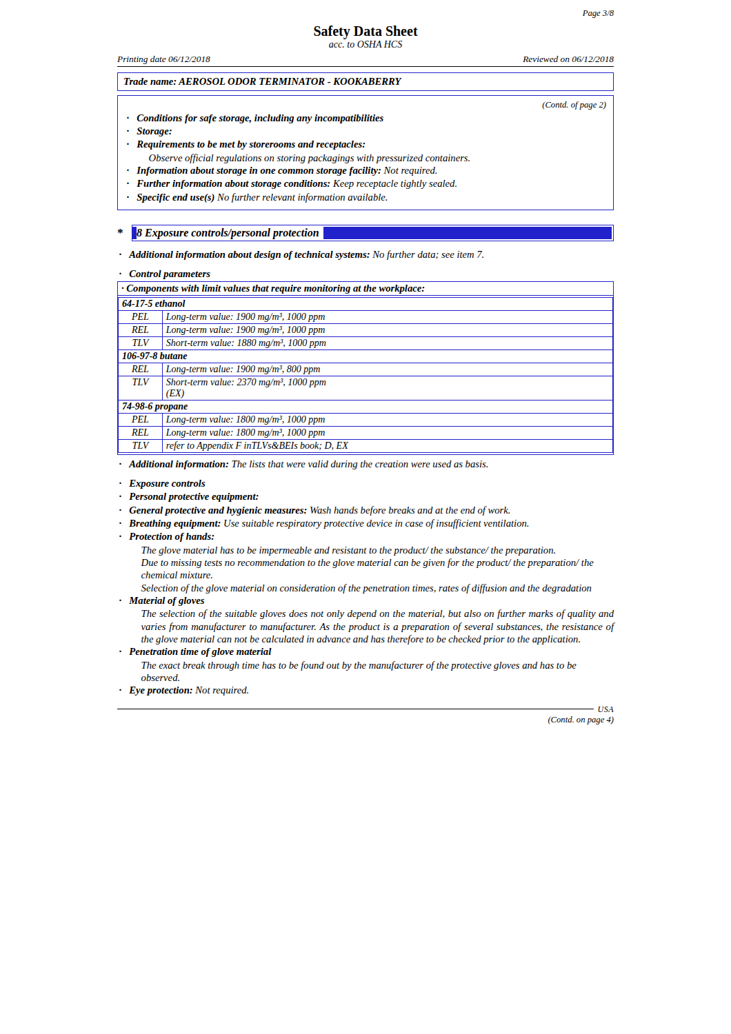Page 3/8
Safety Data Sheet
acc. to OSHA HCS
Printing date 06/12/2018 Reviewed on 06/12/2018
Trade name: AEROSOL ODOR TERMINATOR - KOOKABERRY
(Contd. of page 2)
Conditions for safe storage, including any incompatibilities
Storage:
Requirements to be met by storerooms and receptacles:
Observe official regulations on storing packagings with pressurized containers.
Information about storage in one common storage facility: Not required.
Further information about storage conditions: Keep receptacle tightly sealed.
Specific end use(s) No further relevant information available.
*
8 Exposure controls/personal protection
Additional information about design of technical systems: No further data; see item 7.
Control parameters
· Components with limit values that require monitoring at the workplace:
| 64-17-5 ethanol |
| PEL | Long-term value: 1900 mg/m³, 1000 ppm |
| REL | Long-term value: 1900 mg/m³, 1000 ppm |
| TLV | Short-term value: 1880 mg/m³, 1000 ppm |
| 106-97-8 butane |
| REL | Long-term value: 1900 mg/m³, 800 ppm |
| TLV | Short-term value: 2370 mg/m³, 1000 ppm (EX) |
| 74-98-6 propane |
| PEL | Long-term value: 1800 mg/m³, 1000 ppm |
| REL | Long-term value: 1800 mg/m³, 1000 ppm |
| TLV | refer to Appendix F inTLVs&BEIs book; D, EX |
Additional information: The lists that were valid during the creation were used as basis.
Exposure controls
Personal protective equipment:
General protective and hygienic measures: Wash hands before breaks and at the end of work.
Breathing equipment: Use suitable respiratory protective device in case of insufficient ventilation.
Protection of hands:
The glove material has to be impermeable and resistant to the product/ the substance/ the preparation.
Due to missing tests no recommendation to the glove material can be given for the product/ the preparation/ the chemical mixture.
Selection of the glove material on consideration of the penetration times, rates of diffusion and the degradation
Material of gloves
The selection of the suitable gloves does not only depend on the material, but also on further marks of quality and varies from manufacturer to manufacturer. As the product is a preparation of several substances, the resistance of the glove material can not be calculated in advance and has therefore to be checked prior to the application.
Penetration time of glove material
The exact break through time has to be found out by the manufacturer of the protective gloves and has to be observed.
Eye protection: Not required.
USA
(Contd. on page 4)